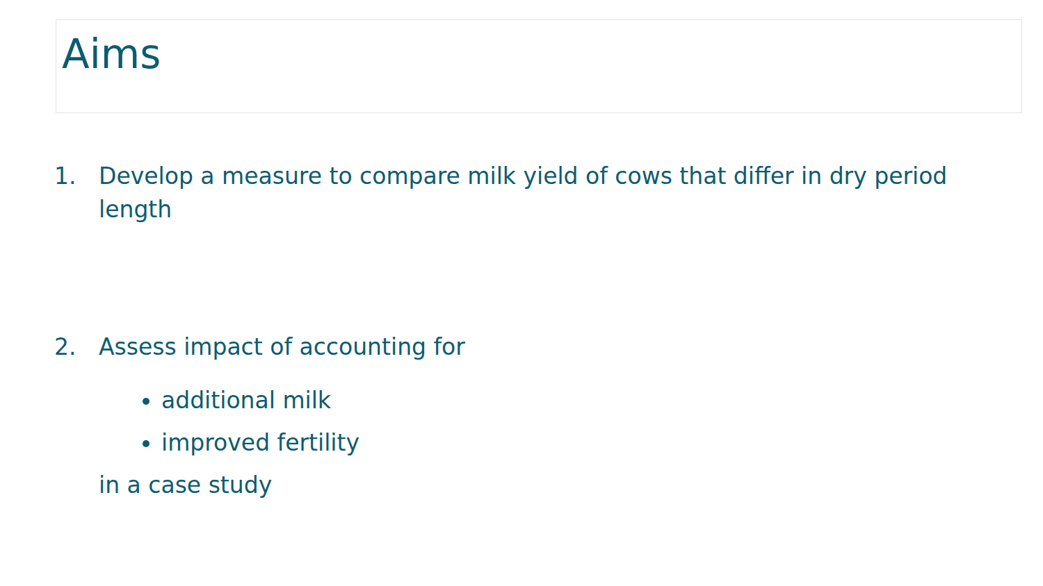Aims
Develop a measure to compare milk yield of cows that differ in dry period length
Assess impact of accounting for
additional milk
improved fertility
in a case study